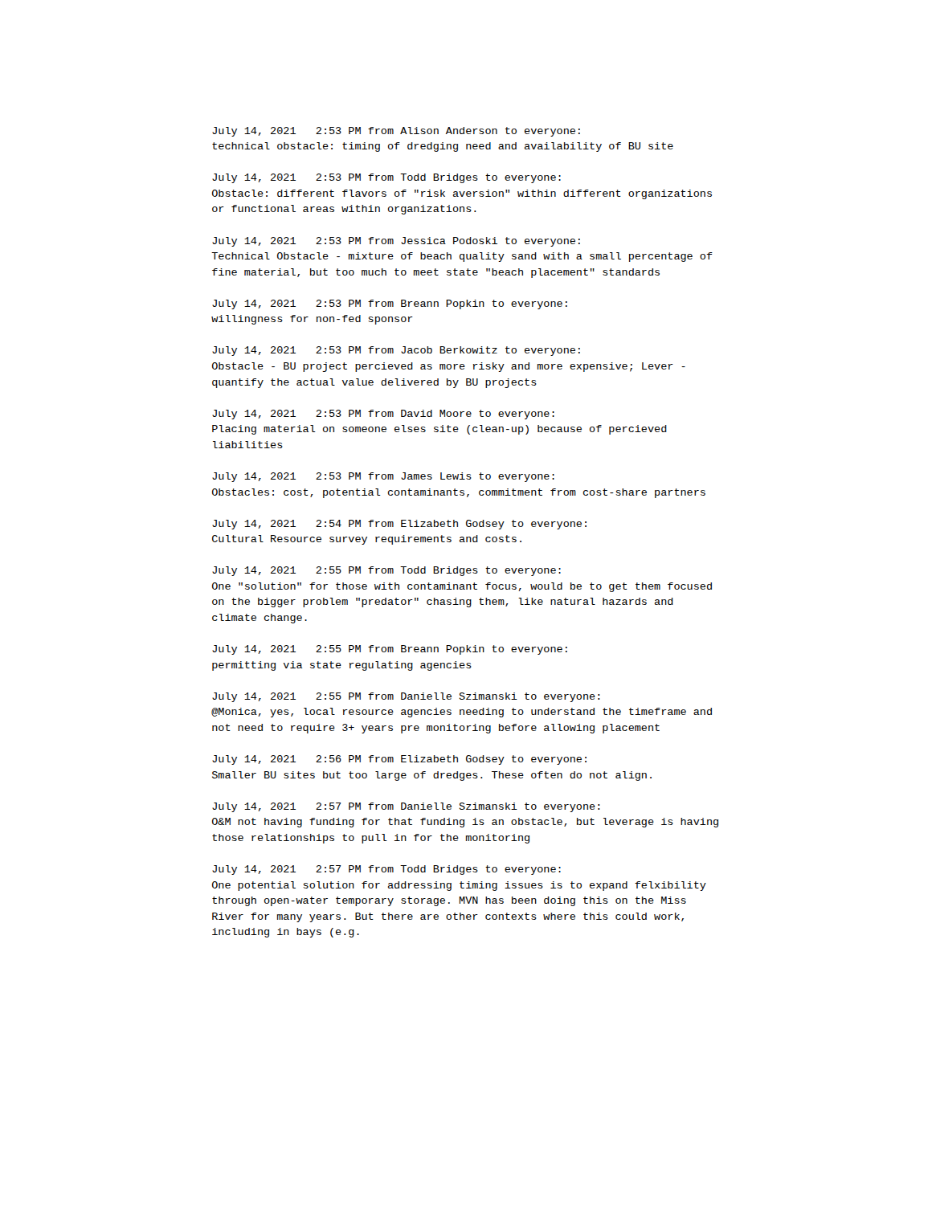July 14, 2021 2:53 PM from Alison Anderson to everyone:
technical obstacle: timing of dredging need and availability of BU site
July 14, 2021 2:53 PM from Todd Bridges to everyone:
Obstacle: different flavors of "risk aversion" within different organizations or functional areas within organizations.
July 14, 2021 2:53 PM from Jessica Podoski to everyone:
Technical Obstacle - mixture of beach quality sand with a small percentage of fine material, but too much to meet state "beach placement" standards
July 14, 2021 2:53 PM from Breann Popkin to everyone:
willingness for non-fed sponsor
July 14, 2021 2:53 PM from Jacob Berkowitz to everyone:
Obstacle - BU project percieved as more risky and more expensive; Lever - quantify the actual value delivered by BU projects
July 14, 2021 2:53 PM from David Moore to everyone:
Placing material on someone elses site (clean-up) because of percieved liabilities
July 14, 2021 2:53 PM from James Lewis to everyone:
Obstacles: cost, potential contaminants, commitment from cost-share partners
July 14, 2021 2:54 PM from Elizabeth Godsey to everyone:
Cultural Resource survey requirements and costs.
July 14, 2021 2:55 PM from Todd Bridges to everyone:
One "solution" for those with contaminant focus, would be to get them focused on the bigger problem "predator" chasing them, like natural hazards and climate change.
July 14, 2021 2:55 PM from Breann Popkin to everyone:
permitting via state regulating agencies
July 14, 2021 2:55 PM from Danielle Szimanski to everyone:
@Monica, yes, local resource agencies needing to understand the timeframe and not need to require 3+ years pre monitoring before allowing placement
July 14, 2021 2:56 PM from Elizabeth Godsey to everyone:
Smaller BU sites but too large of dredges. These often do not align.
July 14, 2021 2:57 PM from Danielle Szimanski to everyone:
O&M not having funding for that funding is an obstacle, but leverage is having those relationships to pull in for the monitoring
July 14, 2021 2:57 PM from Todd Bridges to everyone:
One potential solution for addressing timing issues is to expand felxibility through open-water temporary storage. MVN has been doing this on the Miss River for many years. But there are other contexts where this could work, including in bays (e.g.